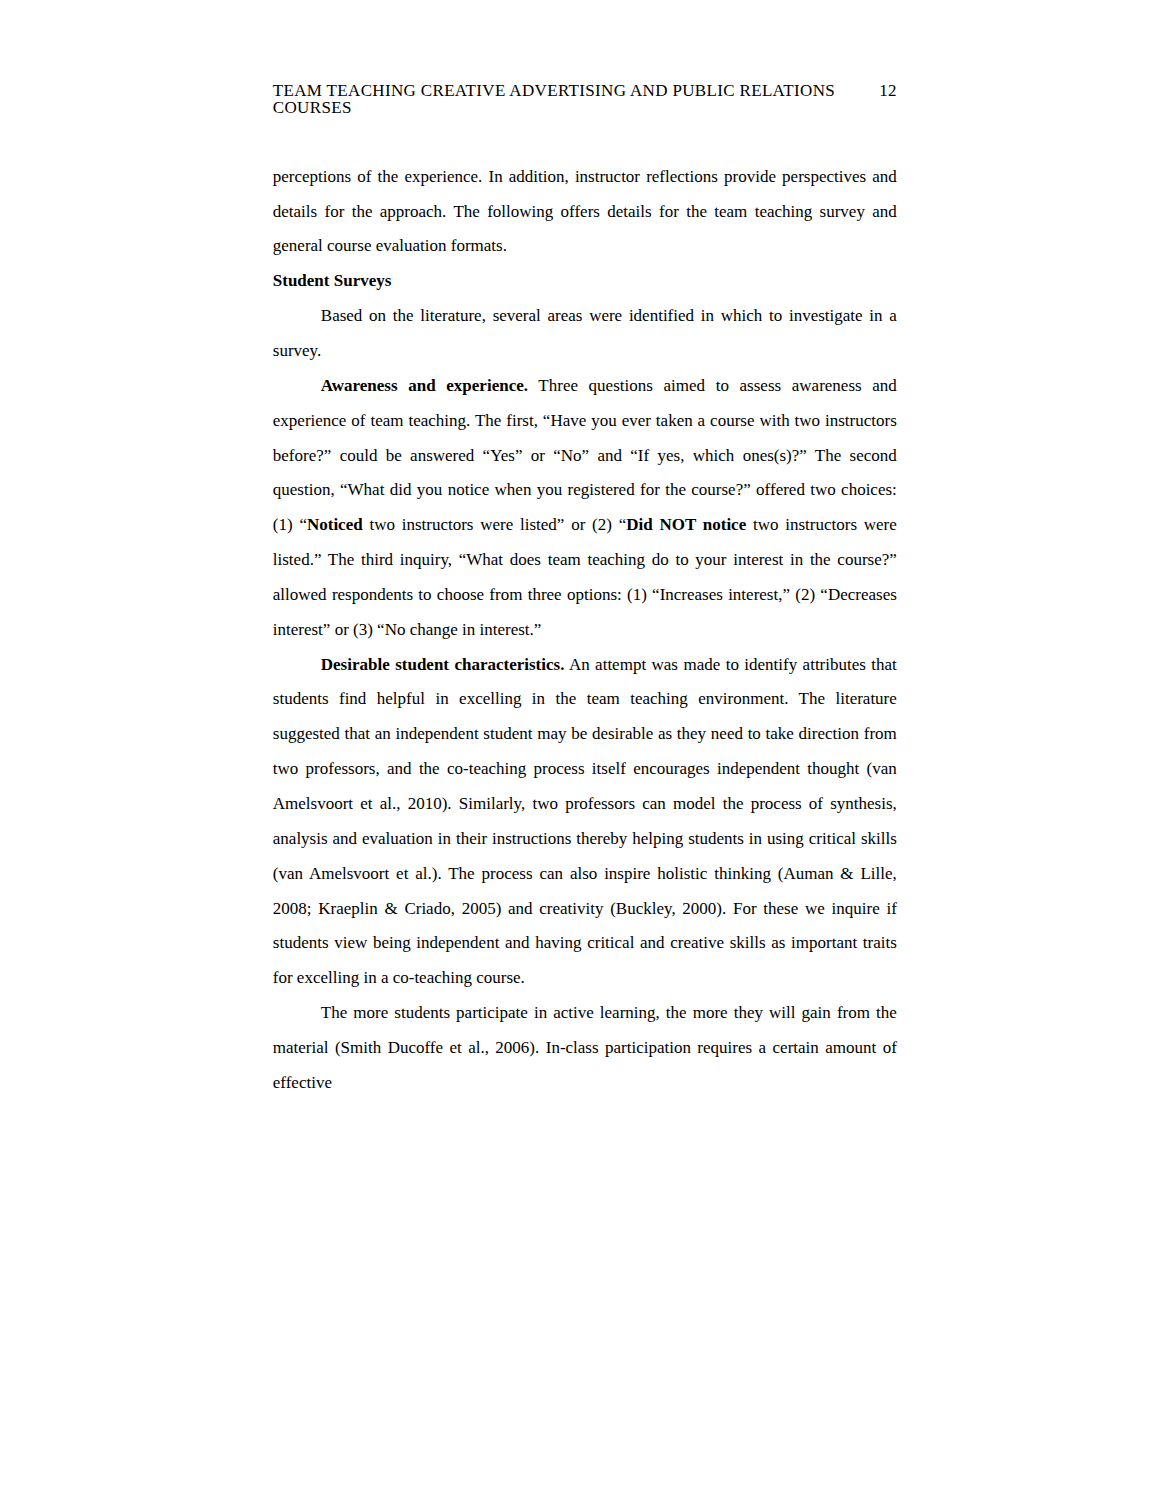Team Teaching Creative Advertising and Public Relations Courses 12
perceptions of the experience. In addition, instructor reflections provide perspectives and details for the approach. The following offers details for the team teaching survey and general course evaluation formats.
Student Surveys
Based on the literature, several areas were identified in which to investigate in a survey.
Awareness and experience. Three questions aimed to assess awareness and experience of team teaching. The first, “Have you ever taken a course with two instructors before?” could be answered “Yes” or “No” and “If yes, which ones(s)?” The second question, “What did you notice when you registered for the course?” offered two choices: (1) “Noticed two instructors were listed” or (2) “Did NOT notice two instructors were listed.” The third inquiry, “What does team teaching do to your interest in the course?” allowed respondents to choose from three options: (1) “Increases interest,” (2) “Decreases interest” or (3) “No change in interest.”
Desirable student characteristics. An attempt was made to identify attributes that students find helpful in excelling in the team teaching environment. The literature suggested that an independent student may be desirable as they need to take direction from two professors, and the co-teaching process itself encourages independent thought (van Amelsvoort et al., 2010). Similarly, two professors can model the process of synthesis, analysis and evaluation in their instructions thereby helping students in using critical skills (van Amelsvoort et al.). The process can also inspire holistic thinking (Auman & Lille, 2008; Kraeplin & Criado, 2005) and creativity (Buckley, 2000). For these we inquire if students view being independent and having critical and creative skills as important traits for excelling in a co-teaching course.
The more students participate in active learning, the more they will gain from the material (Smith Ducoffe et al., 2006). In-class participation requires a certain amount of effective